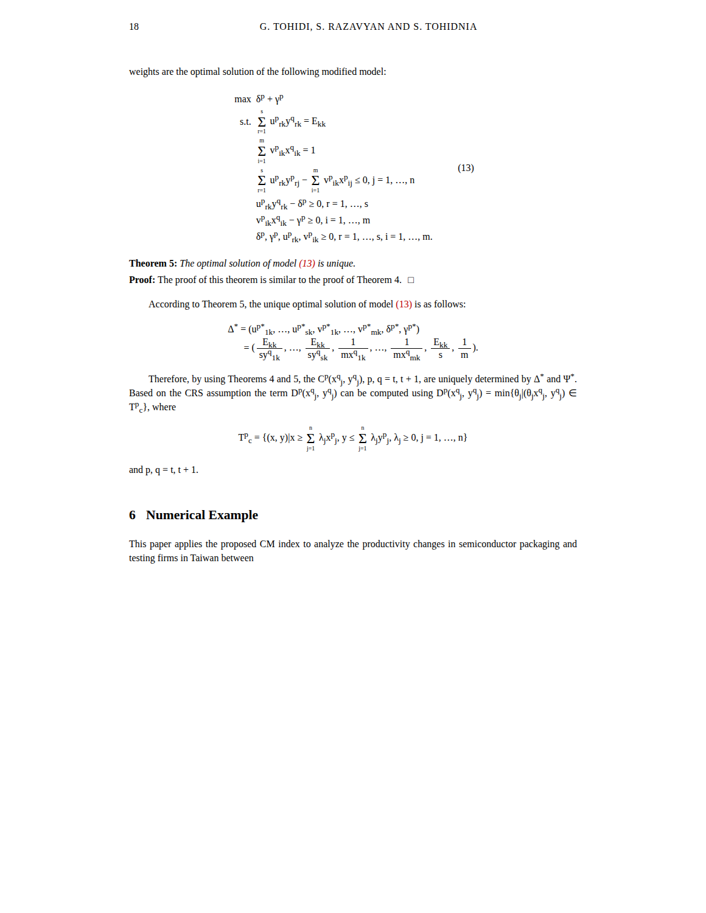18 G. TOHIDI, S. RAZAVYAN AND S. TOHIDNIA
weights are the optimal solution of the following modified model:
| max | δ p + γ p |
| s.t. | s Σ r=1 u p rk y q rk = E kk |
| | m Σ i=1 v p ik x q ik = 1 |
| | s Σ r=1 u p rk y p rj − m Σ i=1 v p ik x p ij ≤ 0, j = 1, …, n |
| | u p rk y q rk − δ p ≥ 0, r = 1, …, s |
| | v p ik x q ik − γ p ≥ 0, i = 1, …, m |
| | δ p , γ p , u p rk , v p ik ≥ 0, r = 1, …, s, i = 1, …, m. |
(13)
Theorem 5: The optimal solution of model (13) is unique.
Proof: The proof of this theorem is similar to the proof of Theorem 4. □
According to Theorem 5, the unique optimal solution of model (13) is as follows:
Δ* = (up*1k, …, up*sk, vp*1k, …, vp*mk, δp*, γp*)
= (Ekk syq1k, …, Ekk syqsk, 1 mxq1k, …, 1 mxqmk, Ekk s, 1 m).
Therefore, by using Theorems 4 and 5, the Cp(xqj, yqj), p, q = t, t + 1, are uniquely determined by Δ* and Ψ*. Based on the CRS assumption the term Dp(xqj, yqj) can be computed using Dp(xqj, yqj) = min{θj|(θjxqj, yqj) ∈ Tpc}, where
Tpc = {(x, y)|x ≥ nΣj=1 λjxpj, y ≤ nΣj=1 λjypj, λj ≥ 0, j = 1, …, n}
and p, q = t, t + 1.
6 Numerical Example
This paper applies the proposed CM index to analyze the productivity changes in semiconductor packaging and testing firms in Taiwan between